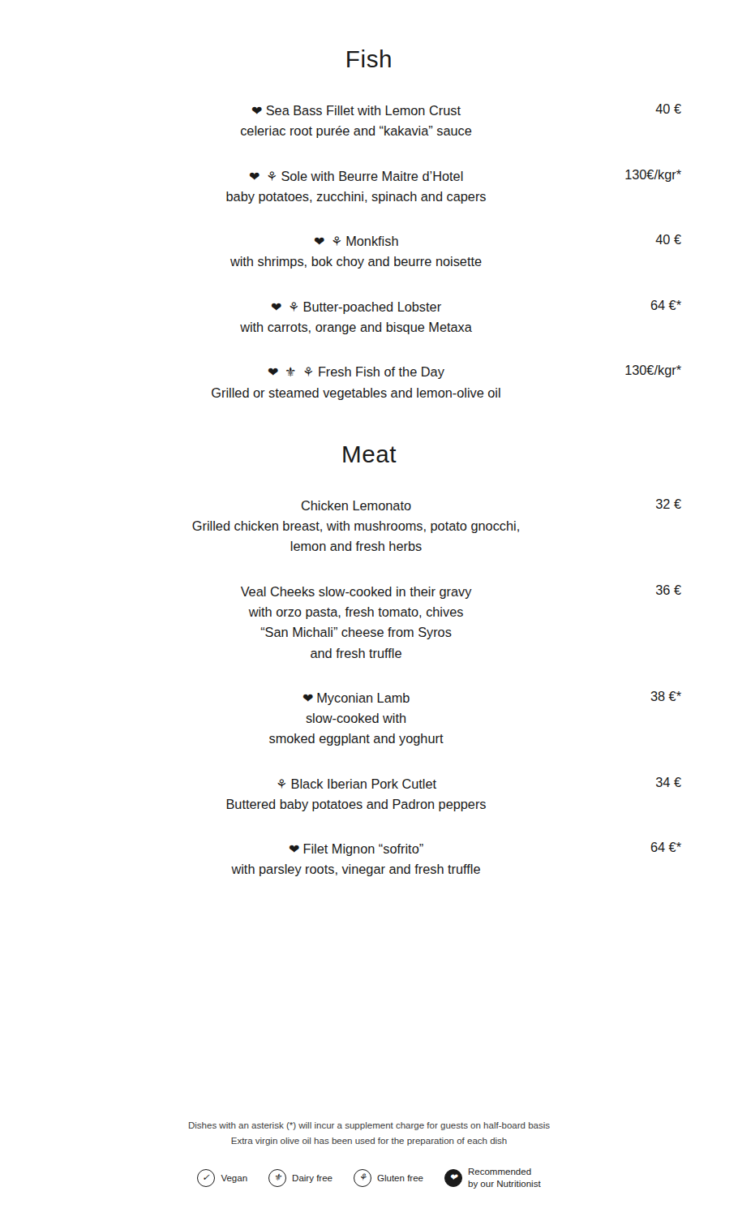Fish
❤Sea Bass Fillet with Lemon Crust celeriac root purée and “kakavia” sauce
40 €
❤ ⚘Sole with Beurre Maitre d’Hotel baby potatoes, zucchini, spinach and capers
130€/kgr*
❤ ⚘Monkfish with shrimps, bok choy and beurre noisette
40 €
❤ ⚘Butter-poached Lobster with carrots, orange and bisque Metaxa
64 €*
❤ ⚜ ⚘Fresh Fish of the Day Grilled or steamed vegetables and lemon-olive oil
130€/kgr*
Meat
Chicken Lemonato Grilled chicken breast, with mushrooms, potato gnocchi,
lemon and fresh herbs
32 €
Veal Cheeks slow-cooked in their gravy with orzo pasta, fresh tomato, chives
“San Michali” cheese from Syros
and fresh truffle
36 €
❤Myconian Lamb slow-cooked with
smoked eggplant and yoghurt
38 €*
⚘Black Iberian Pork Cutlet Buttered baby potatoes and Padron peppers
34 €
❤Filet Mignon “sofrito” with parsley roots, vinegar and fresh truffle
64 €*
Dishes with an asterisk (*) will incur a supplement charge for guests on half-board basis
Extra virgin olive oil has been used for the preparation of each dish
✓Vegan ⚜Dairy free ⚘Gluten free ❤Recommended
by our Nutritionist